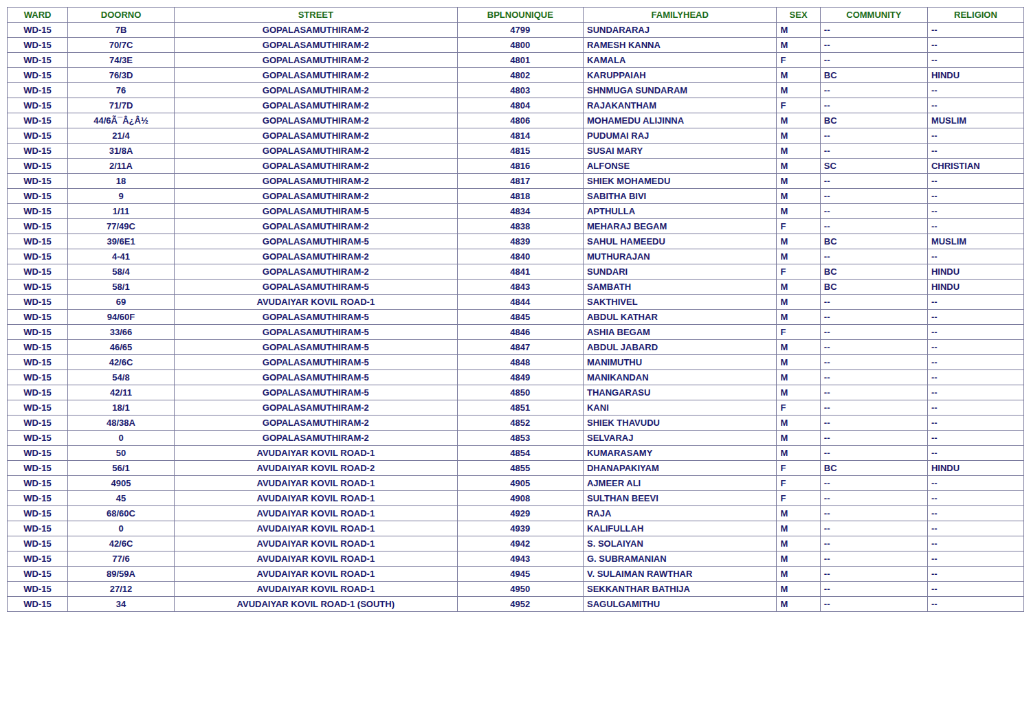| WARD | DOORNO | STREET | BPLNOUNIQUE | FAMILYHEAD | SEX | COMMUNITY | RELIGION |
| --- | --- | --- | --- | --- | --- | --- | --- |
| WD-15 | 7B | GOPALASAMUTHIRAM-2 | 4799 | SUNDARARAJ | M | -- | -- |
| WD-15 | 70/7C | GOPALASAMUTHIRAM-2 | 4800 | RAMESH KANNA | M | -- | -- |
| WD-15 | 74/3E | GOPALASAMUTHIRAM-2 | 4801 | KAMALA | F | -- | -- |
| WD-15 | 76/3D | GOPALASAMUTHIRAM-2 | 4802 | KARUPPAIAH | M | BC | HINDU |
| WD-15 | 76 | GOPALASAMUTHIRAM-2 | 4803 | SHNMUGA SUNDARAM | M | -- | -- |
| WD-15 | 71/7D | GOPALASAMUTHIRAM-2 | 4804 | RAJAKANTHAM | F | -- | -- |
| WD-15 | 44/6Ã¯Â¿Â½ | GOPALASAMUTHIRAM-2 | 4806 | MOHAMEDU ALIJINNA | M | BC | MUSLIM |
| WD-15 | 21/4 | GOPALASAMUTHIRAM-2 | 4814 | PUDUMAI RAJ | M | -- | -- |
| WD-15 | 31/8A | GOPALASAMUTHIRAM-2 | 4815 | SUSAI MARY | M | -- | -- |
| WD-15 | 2/11A | GOPALASAMUTHIRAM-2 | 4816 | ALFONSE | M | SC | CHRISTIAN |
| WD-15 | 18 | GOPALASAMUTHIRAM-2 | 4817 | SHIEK MOHAMEDU | M | -- | -- |
| WD-15 | 9 | GOPALASAMUTHIRAM-2 | 4818 | SABITHA BIVI | M | -- | -- |
| WD-15 | 1/11 | GOPALASAMUTHIRAM-5 | 4834 | APTHULLA | M | -- | -- |
| WD-15 | 77/49C | GOPALASAMUTHIRAM-2 | 4838 | MEHARAJ BEGAM | F | -- | -- |
| WD-15 | 39/6E1 | GOPALASAMUTHIRAM-5 | 4839 | SAHUL HAMEEDU | M | BC | MUSLIM |
| WD-15 | 4-41 | GOPALASAMUTHIRAM-2 | 4840 | MUTHURAJAN | M | -- | -- |
| WD-15 | 58/4 | GOPALASAMUTHIRAM-2 | 4841 | SUNDARI | F | BC | HINDU |
| WD-15 | 58/1 | GOPALASAMUTHIRAM-5 | 4843 | SAMBATH | M | BC | HINDU |
| WD-15 | 69 | AVUDAIYAR KOVIL ROAD-1 | 4844 | SAKTHIVEL | M | -- | -- |
| WD-15 | 94/60F | GOPALASAMUTHIRAM-5 | 4845 | ABDUL KATHAR | M | -- | -- |
| WD-15 | 33/66 | GOPALASAMUTHIRAM-5 | 4846 | ASHIA BEGAM | F | -- | -- |
| WD-15 | 46/65 | GOPALASAMUTHIRAM-5 | 4847 | ABDUL JABARD | M | -- | -- |
| WD-15 | 42/6C | GOPALASAMUTHIRAM-5 | 4848 | MANIMUTHU | M | -- | -- |
| WD-15 | 54/8 | GOPALASAMUTHIRAM-5 | 4849 | MANIKANDAN | M | -- | -- |
| WD-15 | 42/11 | GOPALASAMUTHIRAM-5 | 4850 | THANGARASU | M | -- | -- |
| WD-15 | 18/1 | GOPALASAMUTHIRAM-2 | 4851 | KANI | F | -- | -- |
| WD-15 | 48/38A | GOPALASAMUTHIRAM-2 | 4852 | SHIEK THAVUDU | M | -- | -- |
| WD-15 | 0 | GOPALASAMUTHIRAM-2 | 4853 | SELVARAJ | M | -- | -- |
| WD-15 | 50 | AVUDAIYAR KOVIL ROAD-1 | 4854 | KUMARASAMY | M | -- | -- |
| WD-15 | 56/1 | AVUDAIYAR KOVIL ROAD-2 | 4855 | DHANAPAKIYAM | F | BC | HINDU |
| WD-15 | 4905 | AVUDAIYAR KOVIL ROAD-1 | 4905 | AJMEER ALI | F | -- | -- |
| WD-15 | 45 | AVUDAIYAR KOVIL ROAD-1 | 4908 | SULTHAN BEEVI | F | -- | -- |
| WD-15 | 68/60C | AVUDAIYAR KOVIL ROAD-1 | 4929 | RAJA | M | -- | -- |
| WD-15 | 0 | AVUDAIYAR KOVIL ROAD-1 | 4939 | KALIFULLAH | M | -- | -- |
| WD-15 | 42/6C | AVUDAIYAR KOVIL ROAD-1 | 4942 | S. SOLAIYAN | M | -- | -- |
| WD-15 | 77/6 | AVUDAIYAR KOVIL ROAD-1 | 4943 | G. SUBRAMANIAN | M | -- | -- |
| WD-15 | 89/59A | AVUDAIYAR KOVIL ROAD-1 | 4945 | V. SULAIMAN RAWTHAR | M | -- | -- |
| WD-15 | 27/12 | AVUDAIYAR KOVIL ROAD-1 | 4950 | SEKKANTHAR BATHIJA | M | -- | -- |
| WD-15 | 34 | AVUDAIYAR KOVIL ROAD-1 (SOUTH) | 4952 | SAGULGAMITHU | M | -- | -- |